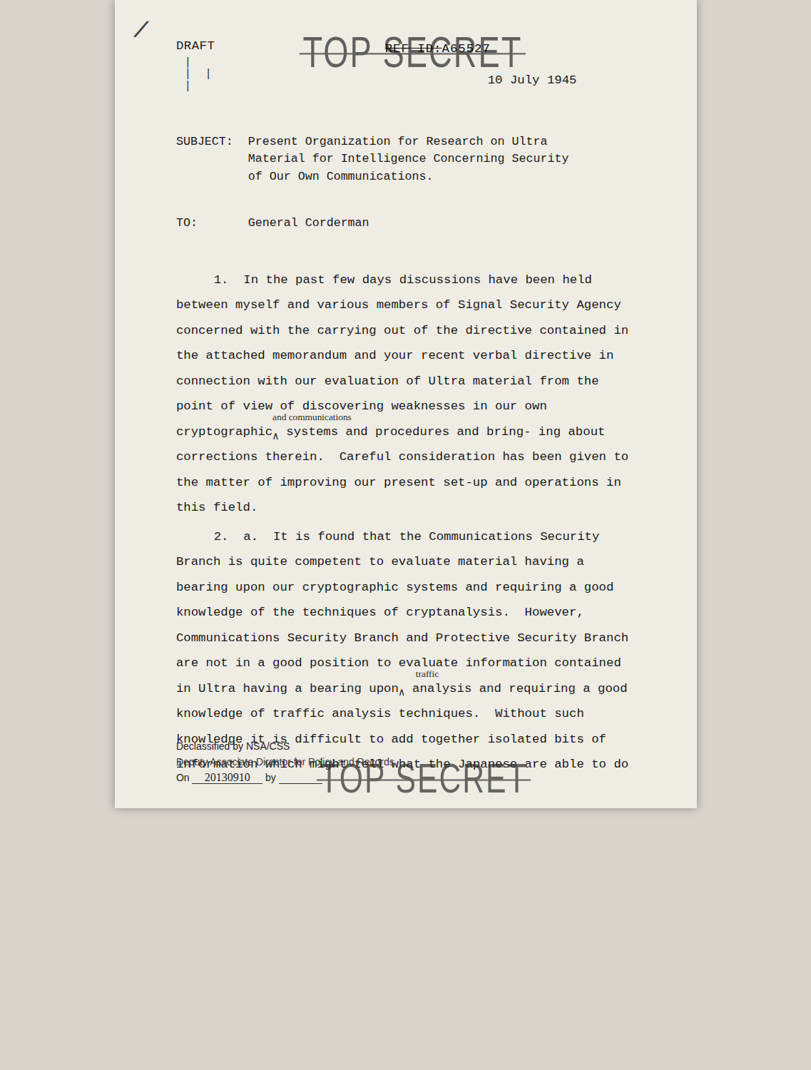/
DRAFT
|
| |
|
TOP SECRET
REF ID: A65527
10 July 1945
SUBJECT:
Present Organization for Research on Ultra
Material for Intelligence Concerning Security
of Our Own Communications.
TO:
General Corderman
1. In the past few days discussions have been held between myself and various members of Signal Security Agency concerned with the carrying out of the directive contained in the attached memorandum and your recent verbal directive in connection with our evaluation of Ultra material from the point of view of discovering weaknesses in our own cryptographicand communications∧ systems and procedures and bring‑ ing about corrections therein. Careful consideration has been given to the matter of improving our present set‑up and operations in this field.
2. a. It is found that the Communications Security Branch is quite competent to evaluate material having a bearing upon our cryptographic systems and requiring a good knowledge of the techniques of cryptanalysis. However, Communications Security Branch and Protective Security Branch are not in a good position to evaluate information contained in Ultra having a bearing upontraffic∧ analysis and requiring a good knowledge of traffic analysis techniques. Without such knowledge it is difficult to add together isolated bits of information which might tell what the Japanese are able to do
Declassified by NSA/CSS
Deputy Associate Director for Policy and Records
On 20130910 by
TOP SECRET